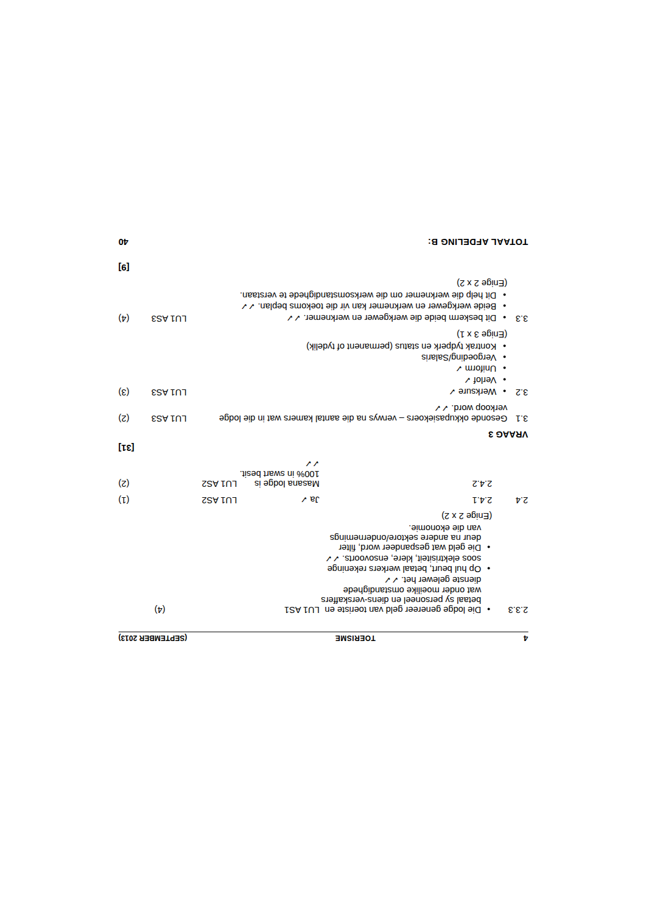4 TOERISME (SEPTEMBER 2013)
| 2.3.3 | Die lodge genereer geld van toeriste en betaal sy personeel en diens-verskaffers wat onder moeilike omstandighede dienste gelewer het. ✓✓ Op hul beurt, betaal werkers rekeninge soos elektrisiteit, klere, ensovoorts. ✓✓ Die geld wat gespandeer word, filter deur na andere sektore/ondernemings van die ekonomie. (Enige 2 x 2) | LU1 AS1 | (4) |
| 2.4 | 2.4.1 | Ja ✓ | LU1 AS2 | (1) |
| | 2.4.2 | Masana lodge is 100% in swart besit. ✓✓ | LU1 AS2 | (2) |
[31]
VRAAG 3
| 3.1 | Gesonde okkupasiekoers – verwys na die aantal kamers wat in die lodge verkoop word. ✓✓ | LU1 AS3 | (2) |
| 3.2 | Werksure ✓ Verlof ✓ Uniform ✓ Vergoeding/Salaris Kontrak tydperk en status (permanent of tydelik) (Enige 3 x 1) | LU1 AS3 | (3) |
| 3.3 | Dit beskerm beide die werkgewer en werknemer. ✓✓ Beide werkgewer en werknemer kan vir die toekoms beplan. ✓✓ Dit help die werknemer om die werksomstandighede te verstaan. (Enige 2 x 2) | LU1 AS3 | (4) |
[9]
TOTAAL AFDELING B: 40